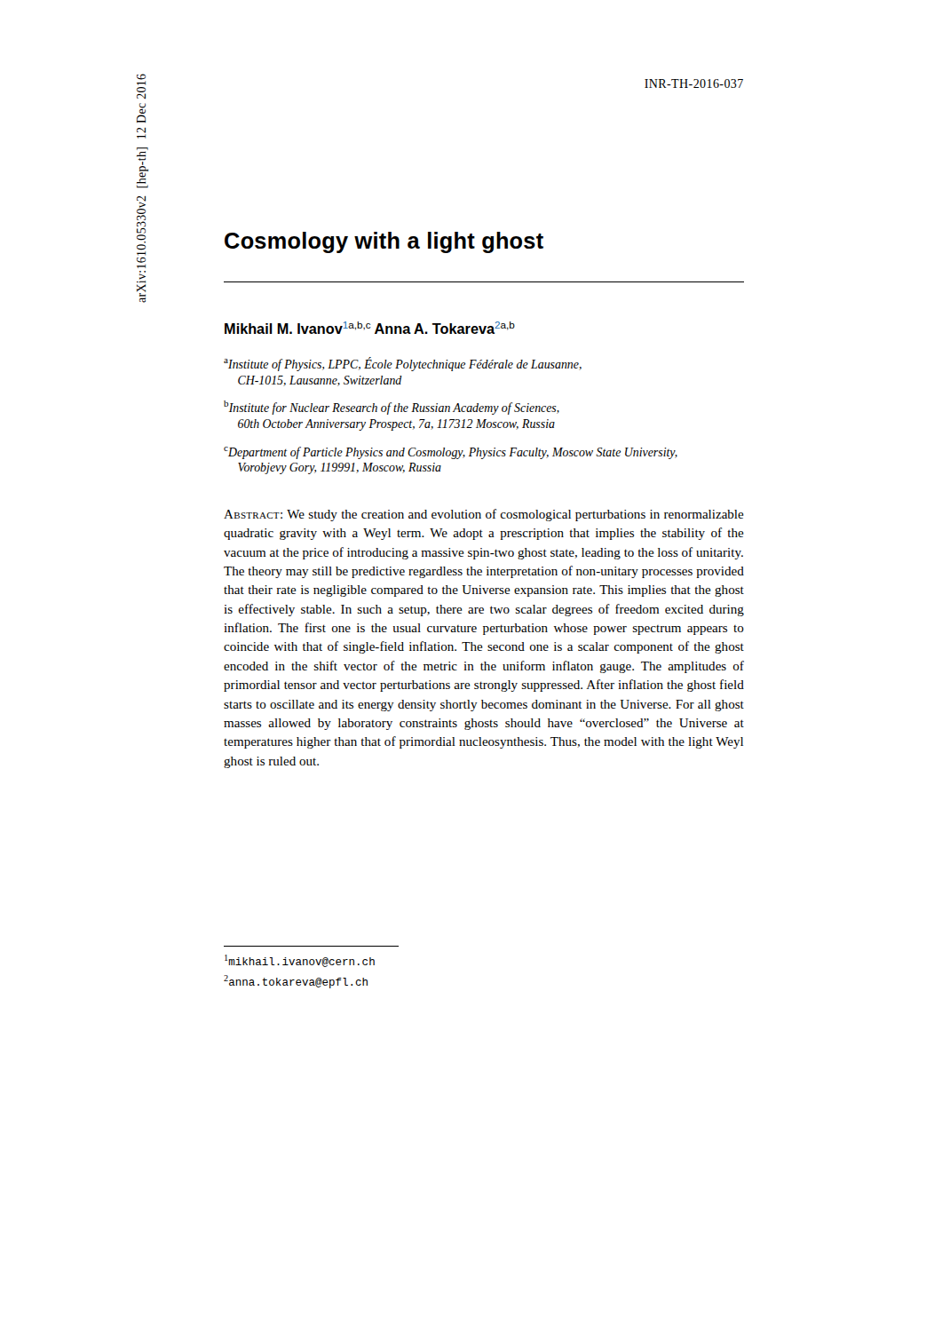arXiv:1610.05330v2 [hep-th] 12 Dec 2016
INR-TH-2016-037
Cosmology with a light ghost
Mikhail M. Ivanov1a,b,c Anna A. Tokareva2a,b
a Institute of Physics, LPPC, École Polytechnique Fédérale de Lausanne,
CH-1015, Lausanne, Switzerland
b Institute for Nuclear Research of the Russian Academy of Sciences,
60th October Anniversary Prospect, 7a, 117312 Moscow, Russia
c Department of Particle Physics and Cosmology, Physics Faculty, Moscow State University,
Vorobjevy Gory, 119991, Moscow, Russia
Abstract: We study the creation and evolution of cosmological perturbations in renormalizable quadratic gravity with a Weyl term. We adopt a prescription that implies the stability of the vacuum at the price of introducing a massive spin-two ghost state, leading to the loss of unitarity. The theory may still be predictive regardless the interpretation of non-unitary processes provided that their rate is negligible compared to the Universe expansion rate. This implies that the ghost is effectively stable. In such a setup, there are two scalar degrees of freedom excited during inflation. The first one is the usual curvature perturbation whose power spectrum appears to coincide with that of single-field inflation. The second one is a scalar component of the ghost encoded in the shift vector of the metric in the uniform inflaton gauge. The amplitudes of primordial tensor and vector perturbations are strongly suppressed. After inflation the ghost field starts to oscillate and its energy density shortly becomes dominant in the Universe. For all ghost masses allowed by laboratory constraints ghosts should have “overclosed” the Universe at temperatures higher than that of primordial nucleosynthesis. Thus, the model with the light Weyl ghost is ruled out.
1mikhail.ivanov@cern.ch
2anna.tokareva@epfl.ch